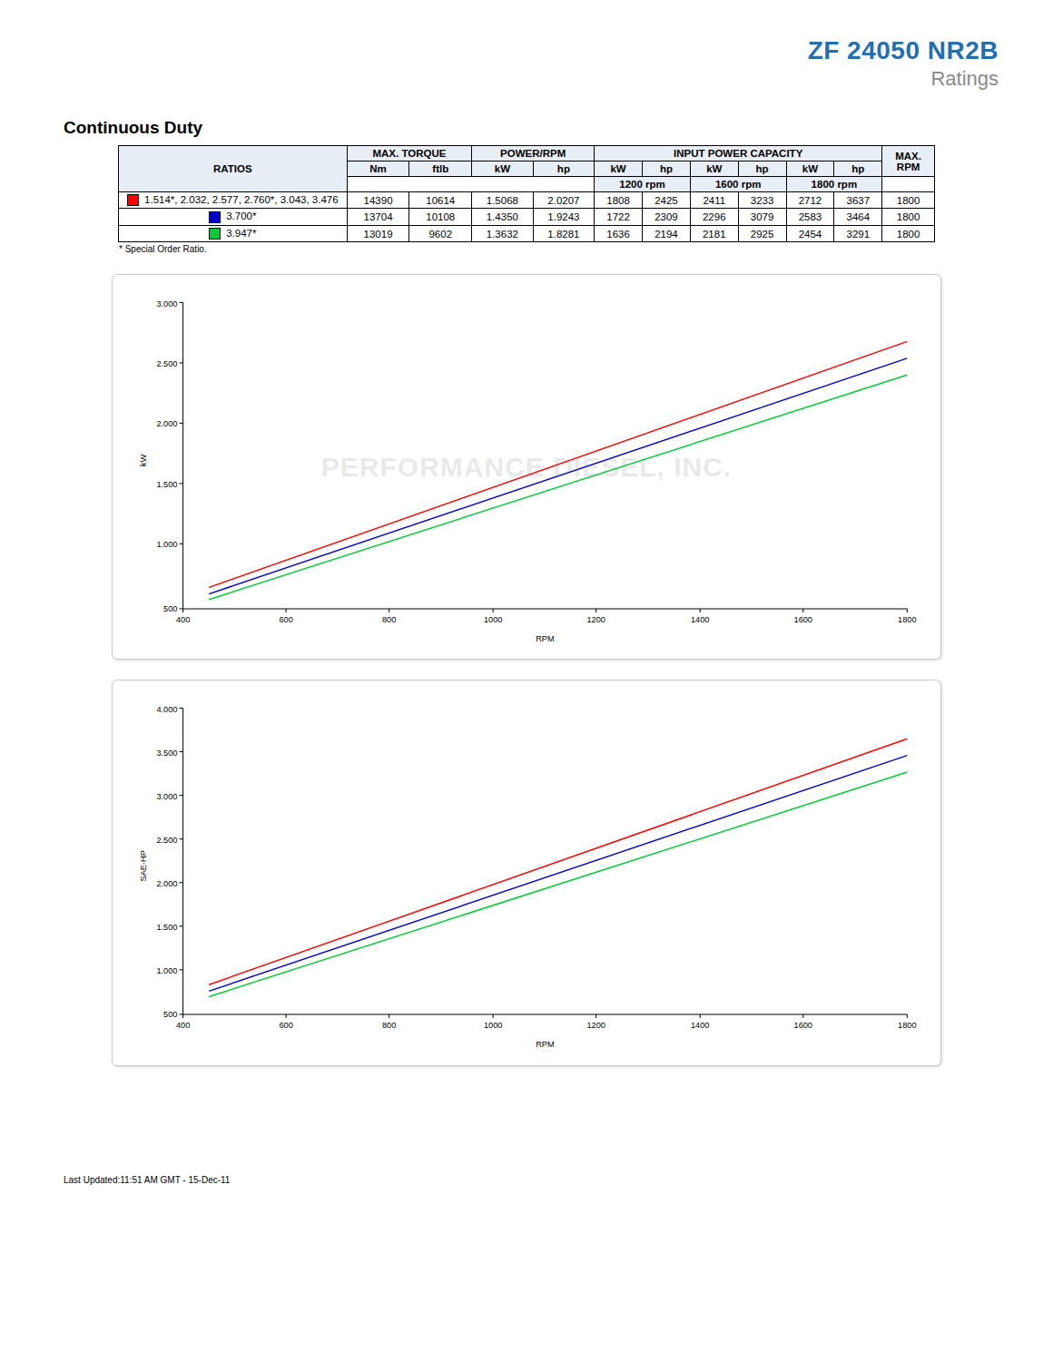ZF 24050 NR2B
Ratings
Continuous Duty
| RATIOS | MAX. TORQUE | POWER/RPM | INPUT POWER CAPACITY | MAX. RPM |
| --- | --- | --- | --- | --- |
| Nm | ftlb | kW | hp | kW | hp | kW | hp | kW | hp |
| | 1200 rpm | 1600 rpm | 1800 rpm | |
| 1.514*, 2.032, 2.577, 2.760*, 3.043, 3.476 | 14390 | 10614 | 1.5068 | 2.0207 | 1808 | 2425 | 2411 | 3233 | 2712 | 3637 | 1800 |
| 3.700* | 13704 | 10108 | 1.4350 | 1.9243 | 1722 | 2309 | 2296 | 3079 | 2583 | 3464 | 1800 |
| 3.947* | 13019 | 9602 | 1.3632 | 1.8281 | 1636 | 2194 | 2181 | 2925 | 2454 | 3291 | 1800 |
* Special Order Ratio.
PERFORMANCE DIESEL, INC.
3.000 2.500 2.000 1.500 1.000 500 400 600 800 1000 1200 1400 1600 1800 kW RPM
4.000 3.500 3.000 2.500 2.000 1.500 1.000 500 400 600 800 1000 1200 1400 1600 1800 SAE-HP RPM
Last Updated:11:51 AM GMT - 15-Dec-11